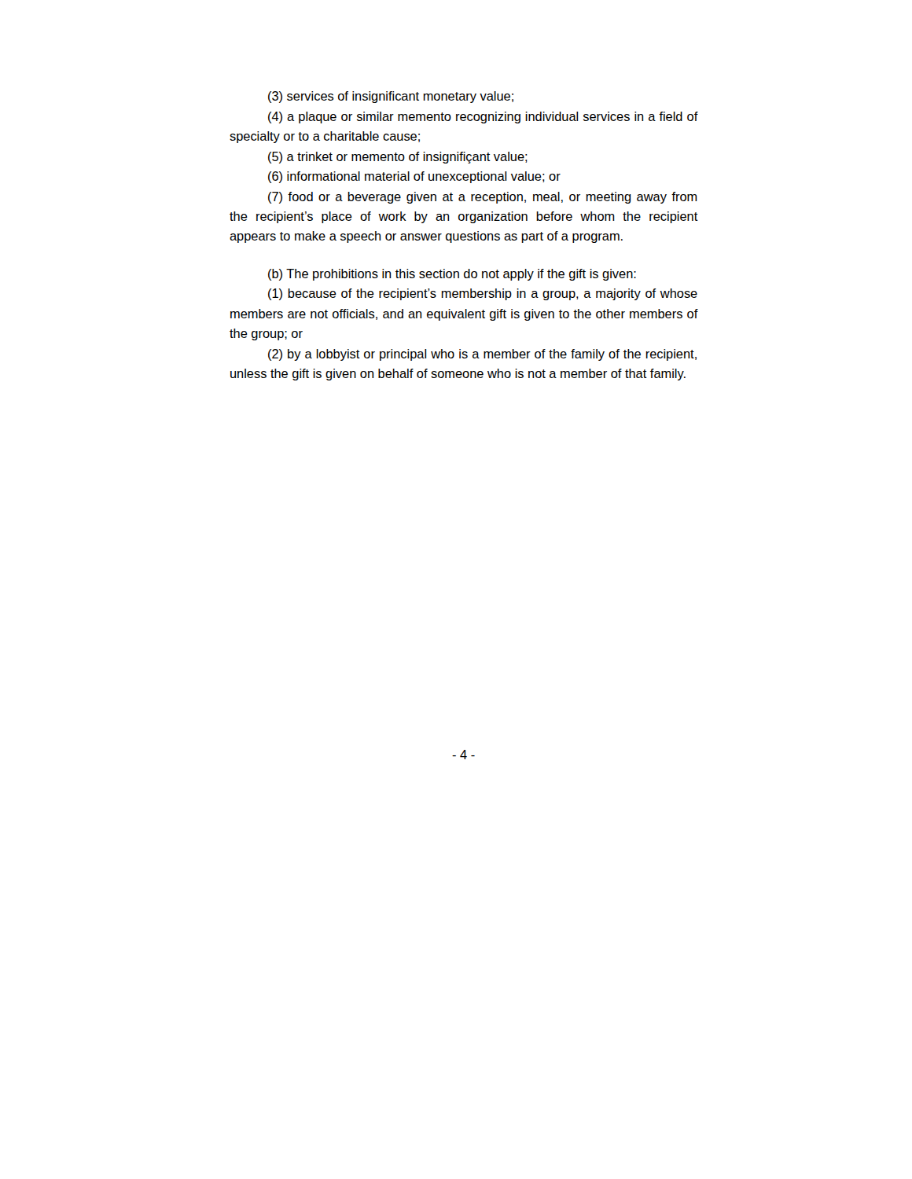(3) services of insignificant monetary value;
(4) a plaque or similar memento recognizing individual services in a field of specialty or to a charitable cause;
(5) a trinket or memento of insignifiçant value;
(6) informational material of unexceptional value; or
(7) food or a beverage given at a reception, meal, or meeting away from the recipient’s place of work by an organization before whom the recipient appears to make a speech or answer questions as part of a program.
(b) The prohibitions in this section do not apply if the gift is given:
(1) because of the recipient’s membership in a group, a majority of whose members are not officials, and an equivalent gift is given to the other members of the group; or
(2) by a lobbyist or principal who is a member of the family of the recipient, unless the gift is given on behalf of someone who is not a member of that family.
- 4 -